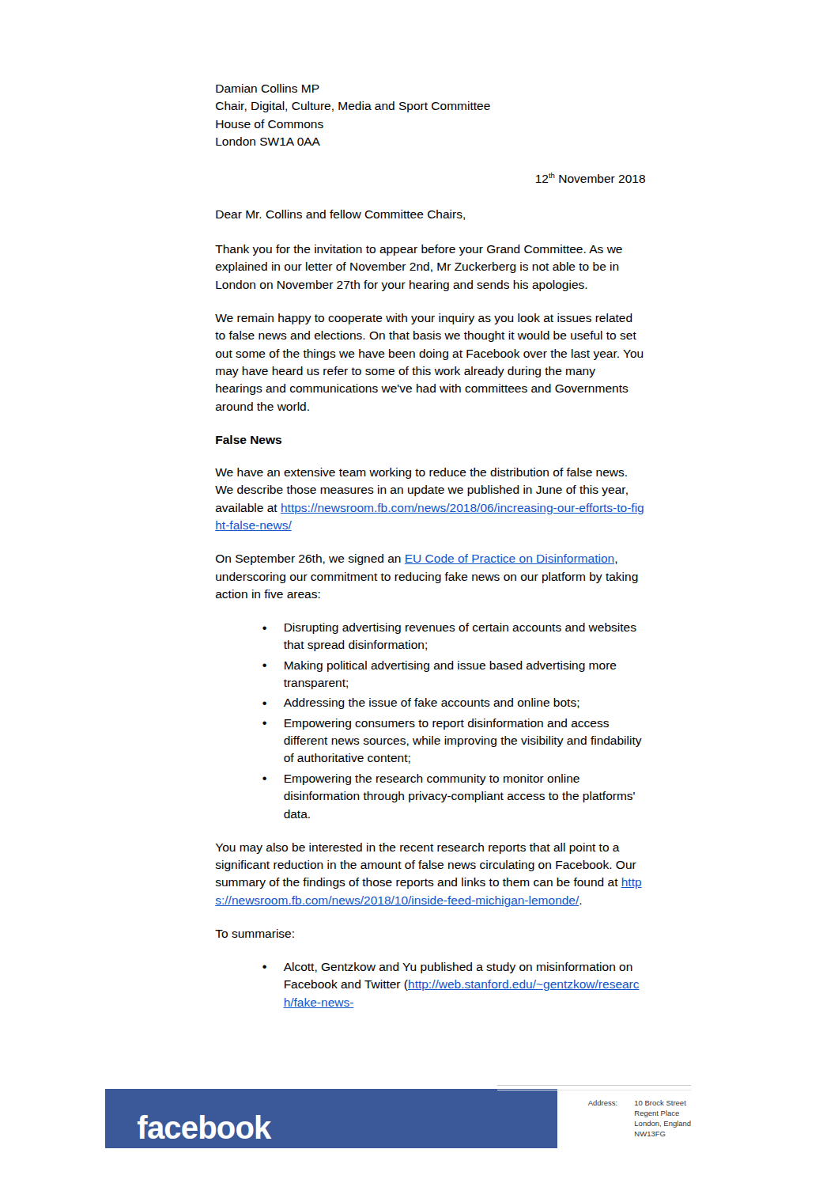Damian Collins MP
Chair, Digital, Culture, Media and Sport Committee
House of Commons
London SW1A 0AA
12th November 2018
Dear Mr. Collins and fellow Committee Chairs,
Thank you for the invitation to appear before your Grand Committee. As we explained in our letter of November 2nd, Mr Zuckerberg is not able to be in London on November 27th for your hearing and sends his apologies.
We remain happy to cooperate with your inquiry as you look at issues related to false news and elections. On that basis we thought it would be useful to set out some of the things we have been doing at Facebook over the last year. You may have heard us refer to some of this work already during the many hearings and communications we've had with committees and Governments around the world.
False News
We have an extensive team working to reduce the distribution of false news. We describe those measures in an update we published in June of this year, available at https://newsroom.fb.com/news/2018/06/increasing-our-efforts-to-fight-false-news/
On September 26th, we signed an EU Code of Practice on Disinformation, underscoring our commitment to reducing fake news on our platform by taking action in five areas:
Disrupting advertising revenues of certain accounts and websites that spread disinformation;
Making political advertising and issue based advertising more transparent;
Addressing the issue of fake accounts and online bots;
Empowering consumers to report disinformation and access different news sources, while improving the visibility and findability of authoritative content;
Empowering the research community to monitor online disinformation through privacy-compliant access to the platforms' data.
You may also be interested in the recent research reports that all point to a significant reduction in the amount of false news circulating on Facebook. Our summary of the findings of those reports and links to them can be found at https://newsroom.fb.com/news/2018/10/inside-feed-michigan-lemonde/.
To summarise:
Alcott, Gentzkow and Yu published a study on misinformation on Facebook and Twitter (http://web.stanford.edu/~gentzkow/research/fake-news-
facebook
Address:
10 Brock Street
Regent Place
London, England
NW13FG